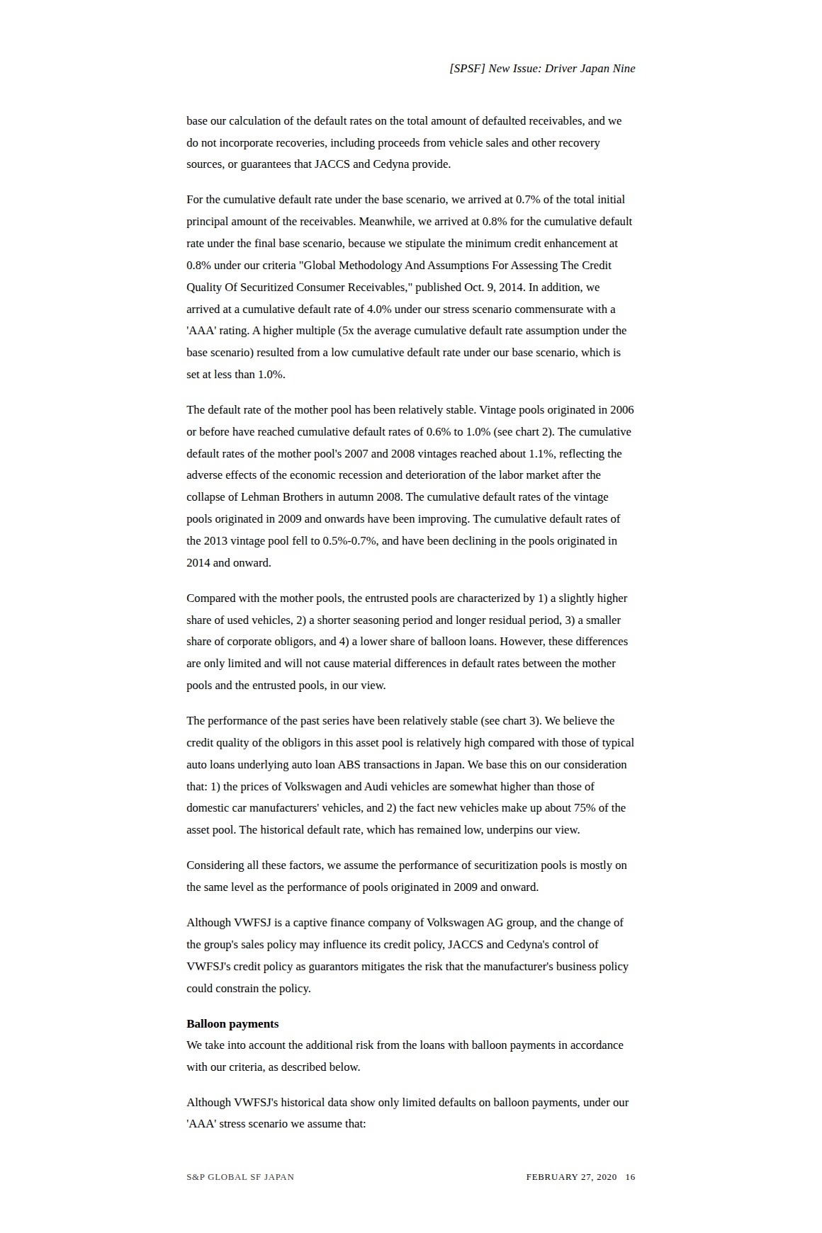[SPSF] New Issue: Driver Japan Nine
base our calculation of the default rates on the total amount of defaulted receivables, and we do not incorporate recoveries, including proceeds from vehicle sales and other recovery sources, or guarantees that JACCS and Cedyna provide.
For the cumulative default rate under the base scenario, we arrived at 0.7% of the total initial principal amount of the receivables. Meanwhile, we arrived at 0.8% for the cumulative default rate under the final base scenario, because we stipulate the minimum credit enhancement at 0.8% under our criteria "Global Methodology And Assumptions For Assessing The Credit Quality Of Securitized Consumer Receivables," published Oct. 9, 2014. In addition, we arrived at a cumulative default rate of 4.0% under our stress scenario commensurate with a 'AAA' rating. A higher multiple (5x the average cumulative default rate assumption under the base scenario) resulted from a low cumulative default rate under our base scenario, which is set at less than 1.0%.
The default rate of the mother pool has been relatively stable. Vintage pools originated in 2006 or before have reached cumulative default rates of 0.6% to 1.0% (see chart 2). The cumulative default rates of the mother pool's 2007 and 2008 vintages reached about 1.1%, reflecting the adverse effects of the economic recession and deterioration of the labor market after the collapse of Lehman Brothers in autumn 2008. The cumulative default rates of the vintage pools originated in 2009 and onwards have been improving. The cumulative default rates of the 2013 vintage pool fell to 0.5%-0.7%, and have been declining in the pools originated in 2014 and onward.
Compared with the mother pools, the entrusted pools are characterized by 1) a slightly higher share of used vehicles, 2) a shorter seasoning period and longer residual period, 3) a smaller share of corporate obligors, and 4) a lower share of balloon loans. However, these differences are only limited and will not cause material differences in default rates between the mother pools and the entrusted pools, in our view.
The performance of the past series have been relatively stable (see chart 3). We believe the credit quality of the obligors in this asset pool is relatively high compared with those of typical auto loans underlying auto loan ABS transactions in Japan. We base this on our consideration that: 1) the prices of Volkswagen and Audi vehicles are somewhat higher than those of domestic car manufacturers' vehicles, and 2) the fact new vehicles make up about 75% of the asset pool. The historical default rate, which has remained low, underpins our view.
Considering all these factors, we assume the performance of securitization pools is mostly on the same level as the performance of pools originated in 2009 and onward.
Although VWFSJ is a captive finance company of Volkswagen AG group, and the change of the group's sales policy may influence its credit policy, JACCS and Cedyna's control of VWFSJ's credit policy as guarantors mitigates the risk that the manufacturer's business policy could constrain the policy.
Balloon payments
We take into account the additional risk from the loans with balloon payments in accordance with our criteria, as described below.
Although VWFSJ's historical data show only limited defaults on balloon payments, under our 'AAA' stress scenario we assume that:
S&P GLOBAL SF JAPAN
FEBRUARY 27, 202016